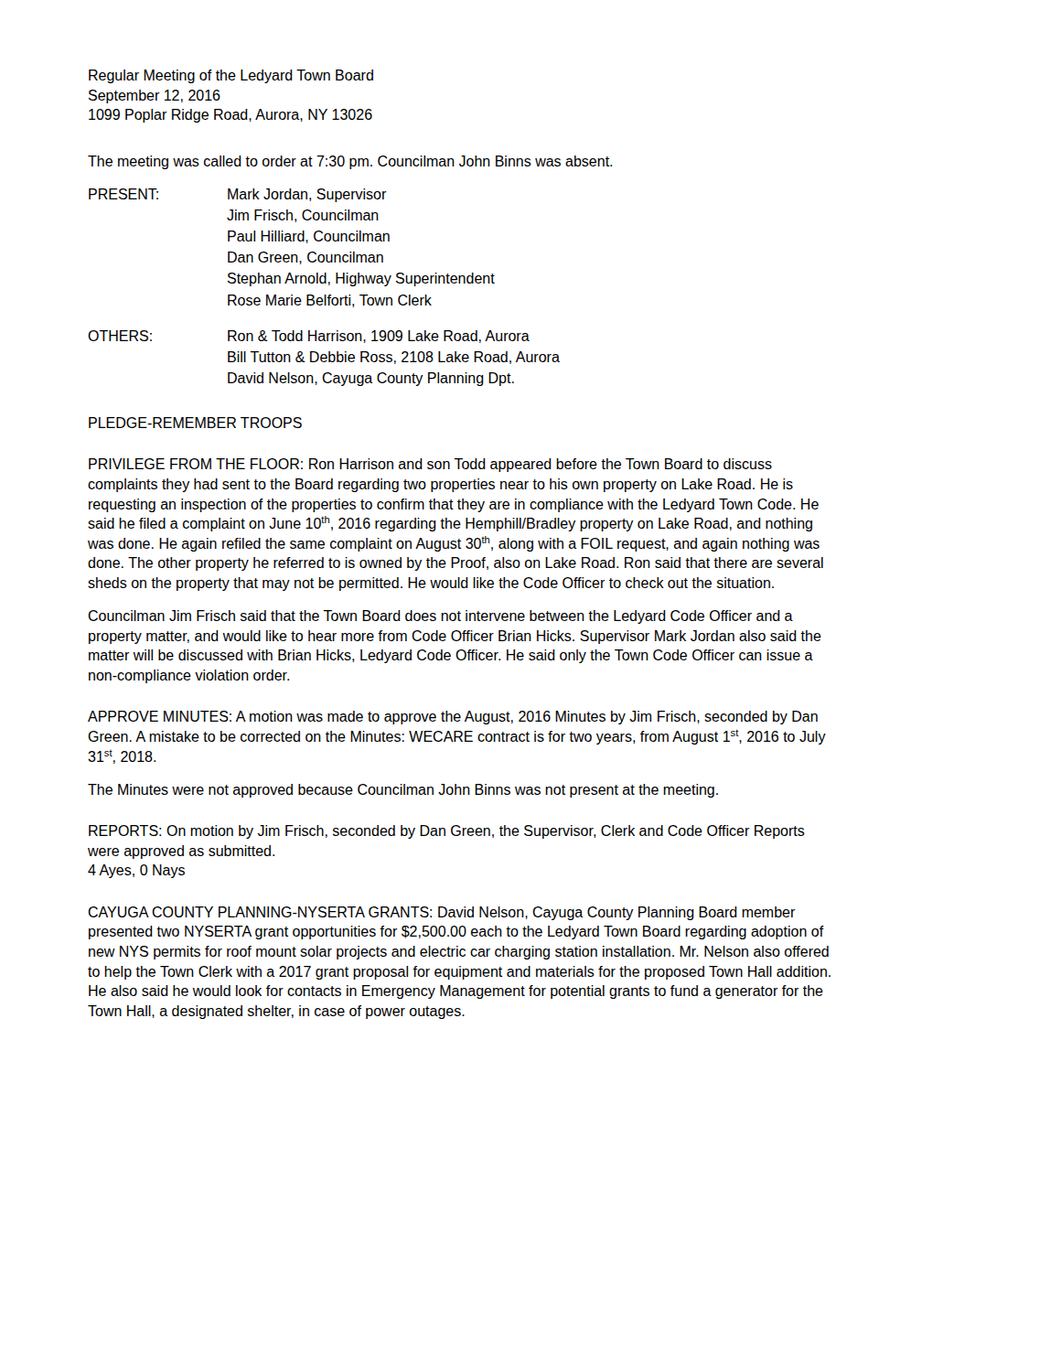Regular Meeting of the Ledyard Town Board
September 12, 2016
1099 Poplar Ridge Road, Aurora, NY 13026
The meeting was called to order at 7:30 pm. Councilman John Binns was absent.
PRESENT:
Mark Jordan, Supervisor
Jim Frisch, Councilman
Paul Hilliard, Councilman
Dan Green, Councilman
Stephan Arnold, Highway Superintendent
Rose Marie Belforti, Town Clerk
OTHERS:
Ron & Todd Harrison, 1909 Lake Road, Aurora
Bill Tutton & Debbie Ross, 2108 Lake Road, Aurora
David Nelson, Cayuga County Planning Dpt.
PLEDGE-REMEMBER TROOPS
PRIVILEGE FROM THE FLOOR: Ron Harrison and son Todd appeared before the Town Board to discuss complaints they had sent to the Board regarding two properties near to his own property on Lake Road. He is requesting an inspection of the properties to confirm that they are in compliance with the Ledyard Town Code. He said he filed a complaint on June 10th, 2016 regarding the Hemphill/Bradley property on Lake Road, and nothing was done. He again refiled the same complaint on August 30th, along with a FOIL request, and again nothing was done. The other property he referred to is owned by the Proof, also on Lake Road. Ron said that there are several sheds on the property that may not be permitted. He would like the Code Officer to check out the situation.
Councilman Jim Frisch said that the Town Board does not intervene between the Ledyard Code Officer and a property matter, and would like to hear more from Code Officer Brian Hicks. Supervisor Mark Jordan also said the matter will be discussed with Brian Hicks, Ledyard Code Officer. He said only the Town Code Officer can issue a non-compliance violation order.
APPROVE MINUTES: A motion was made to approve the August, 2016 Minutes by Jim Frisch, seconded by Dan Green. A mistake to be corrected on the Minutes: WECARE contract is for two years, from August 1st, 2016 to July 31st, 2018.
The Minutes were not approved because Councilman John Binns was not present at the meeting.
REPORTS: On motion by Jim Frisch, seconded by Dan Green, the Supervisor, Clerk and Code Officer Reports were approved as submitted.
4 Ayes, 0 Nays
CAYUGA COUNTY PLANNING-NYSERTA GRANTS: David Nelson, Cayuga County Planning Board member presented two NYSERTA grant opportunities for $2,500.00 each to the Ledyard Town Board regarding adoption of new NYS permits for roof mount solar projects and electric car charging station installation. Mr. Nelson also offered to help the Town Clerk with a 2017 grant proposal for equipment and materials for the proposed Town Hall addition. He also said he would look for contacts in Emergency Management for potential grants to fund a generator for the Town Hall, a designated shelter, in case of power outages.